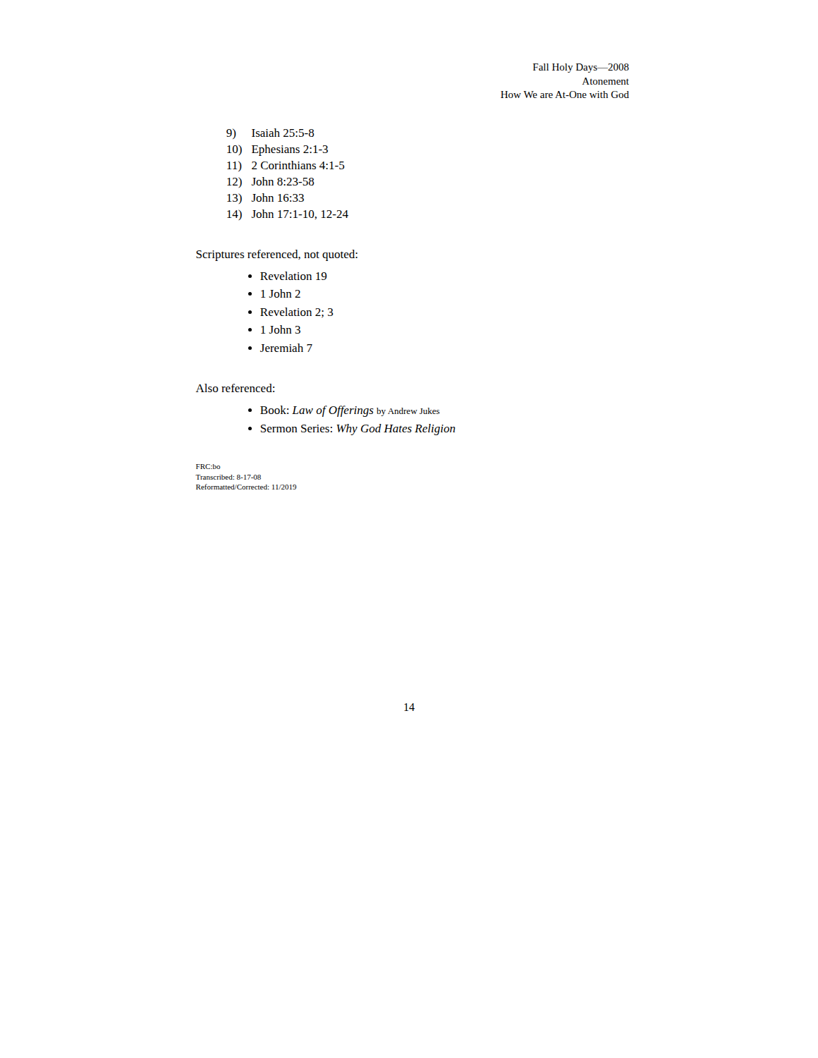Fall Holy Days—2008
Atonement
How We are At-One with God
9) Isaiah 25:5-8
10) Ephesians 2:1-3
11) 2 Corinthians 4:1-5
12) John 8:23-58
13) John 16:33
14) John 17:1-10, 12-24
Scriptures referenced, not quoted:
Revelation 19
1 John 2
Revelation 2; 3
1 John 3
Jeremiah 7
Also referenced:
Book: Law of Offerings by Andrew Jukes
Sermon Series: Why God Hates Religion
FRC:bo
Transcribed: 8-17-08
Reformatted/Corrected: 11/2019
14